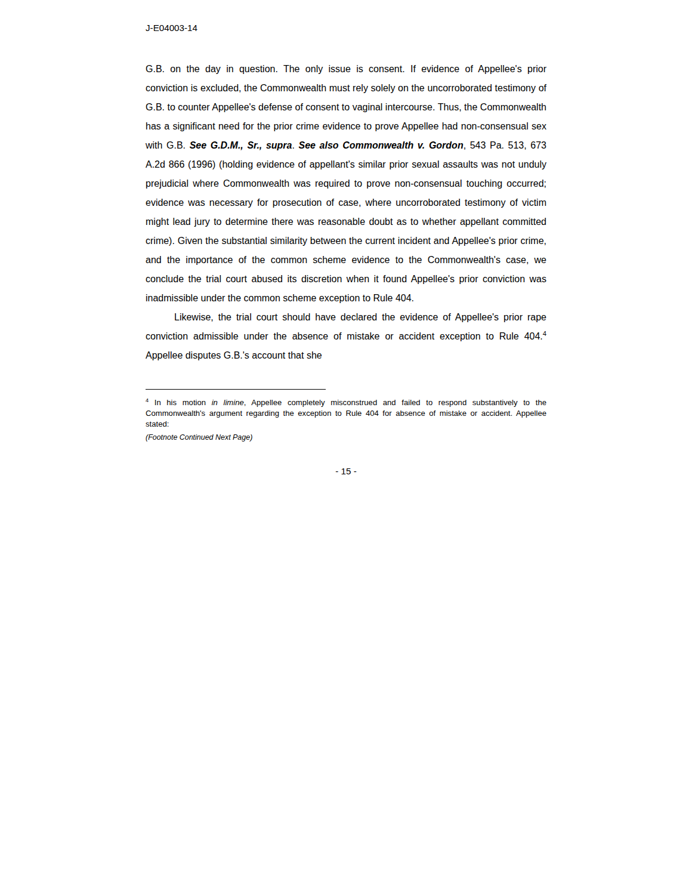J-E04003-14
G.B. on the day in question. The only issue is consent. If evidence of Appellee's prior conviction is excluded, the Commonwealth must rely solely on the uncorroborated testimony of G.B. to counter Appellee's defense of consent to vaginal intercourse. Thus, the Commonwealth has a significant need for the prior crime evidence to prove Appellee had non-consensual sex with G.B. See G.D.M., Sr., supra. See also Commonwealth v. Gordon, 543 Pa. 513, 673 A.2d 866 (1996) (holding evidence of appellant's similar prior sexual assaults was not unduly prejudicial where Commonwealth was required to prove non-consensual touching occurred; evidence was necessary for prosecution of case, where uncorroborated testimony of victim might lead jury to determine there was reasonable doubt as to whether appellant committed crime). Given the substantial similarity between the current incident and Appellee's prior crime, and the importance of the common scheme evidence to the Commonwealth's case, we conclude the trial court abused its discretion when it found Appellee's prior conviction was inadmissible under the common scheme exception to Rule 404.
Likewise, the trial court should have declared the evidence of Appellee's prior rape conviction admissible under the absence of mistake or accident exception to Rule 404.4 Appellee disputes G.B.'s account that she
4 In his motion in limine, Appellee completely misconstrued and failed to respond substantively to the Commonwealth's argument regarding the exception to Rule 404 for absence of mistake or accident. Appellee stated:
(Footnote Continued Next Page)
- 15 -